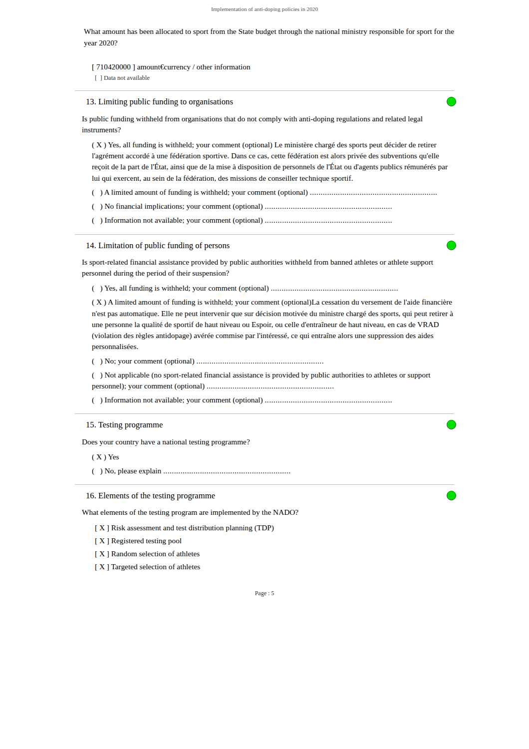Implementation of anti-doping policies in 2020
What amount has been allocated to sport from the State budget through the national ministry responsible for sport for the year 2020?
[ 710420000 ] amount€currency / other information
[ ] Data not available
13. Limiting public funding to organisations
Is public funding withheld from organisations that do not comply with anti-doping regulations and related legal instruments?
( X ) Yes, all funding is withheld; your comment (optional) Le ministère chargé des sports peut décider de retirer l'agrément accordé à une fédération sportive. Dans ce cas, cette fédération est alors privée des subventions qu'elle reçoit de la part de l'État, ainsi que de la mise à disposition de personnels de l'État ou d'agents publics rémunérés par lui qui exercent, au sein de la fédération, des missions de conseiller technique sportif.
( ) A limited amount of funding is withheld; your comment (optional) ...........................................................
( ) No financial implications; your comment (optional) ...........................................................
( ) Information not available; your comment (optional) ...........................................................
14. Limitation of public funding of persons
Is sport-related financial assistance provided by public authorities withheld from banned athletes or athlete support personnel during the period of their suspension?
( ) Yes, all funding is withheld; your comment (optional) ...........................................................
( X ) A limited amount of funding is withheld; your comment (optional)La cessation du versement de l'aide financière n'est pas automatique. Elle ne peut intervenir que sur décision motivée du ministre chargé des sports, qui peut retirer à une personne la qualité de sportif de haut niveau ou Espoir, ou celle d'entraîneur de haut niveau, en cas de VRAD (violation des règles antidopage) avérée commise par l'intéressé, ce qui entraîne alors une suppression des aides personnalisées.
( ) No; your comment (optional) ...........................................................
( ) Not applicable (no sport-related financial assistance is provided by public authorities to athletes or support personnel); your comment (optional) ...........................................................
( ) Information not available; your comment (optional) ...........................................................
15. Testing programme
Does your country have a national testing programme?
( X ) Yes
( ) No, please explain ...........................................................
16. Elements of the testing programme
What elements of the testing program are implemented by the NADO?
[ X ] Risk assessment and test distribution planning (TDP)
[ X ] Registered testing pool
[ X ] Random selection of athletes
[ X ] Targeted selection of athletes
Page : 5